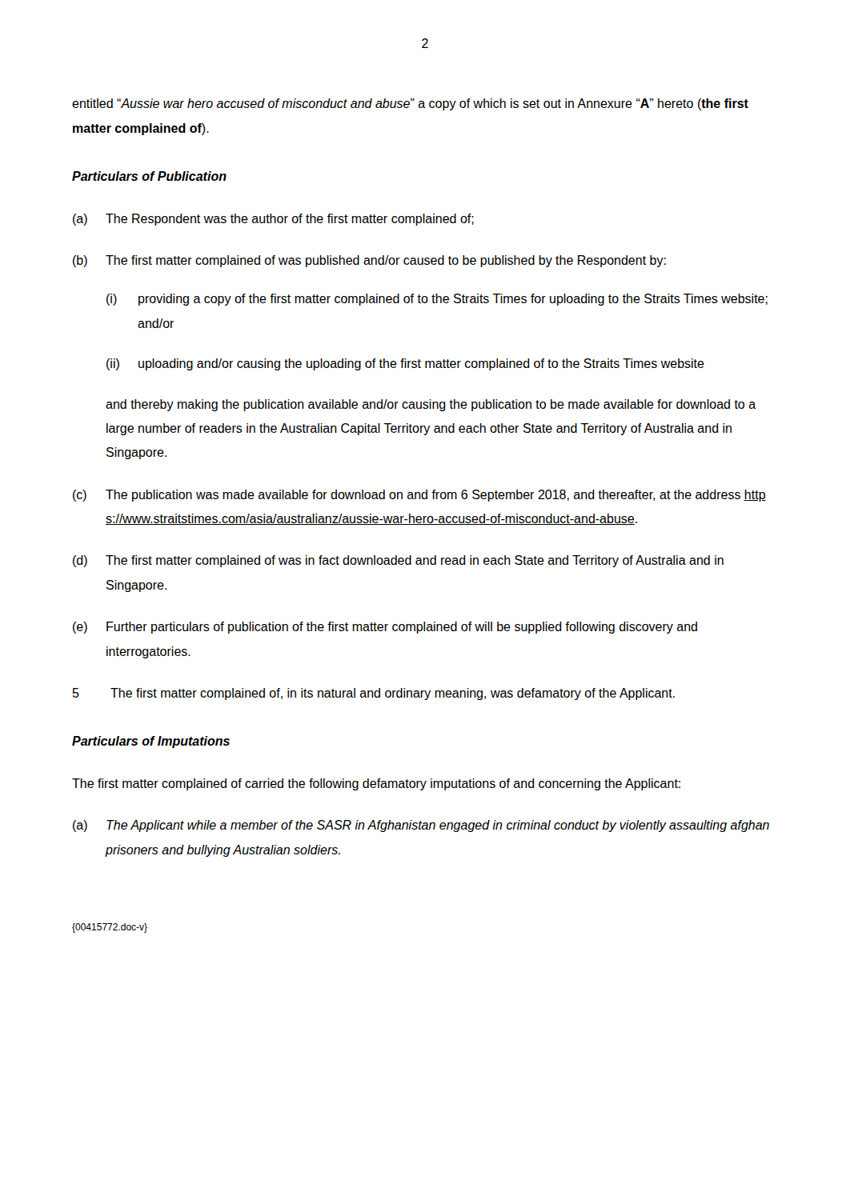2
entitled “Aussie war hero accused of misconduct and abuse” a copy of which is set out in Annexure “A” hereto (the first matter complained of).
Particulars of Publication
(a) The Respondent was the author of the first matter complained of;
(b) The first matter complained of was published and/or caused to be published by the Respondent by:
(i) providing a copy of the first matter complained of to the Straits Times for uploading to the Straits Times website; and/or
(ii) uploading and/or causing the uploading of the first matter complained of to the Straits Times website
and thereby making the publication available and/or causing the publication to be made available for download to a large number of readers in the Australian Capital Territory and each other State and Territory of Australia and in Singapore.
(c) The publication was made available for download on and from 6 September 2018, and thereafter, at the address https://www.straitstimes.com/asia/australianz/aussie-war-hero-accused-of-misconduct-and-abuse.
(d) The first matter complained of was in fact downloaded and read in each State and Territory of Australia and in Singapore.
(e) Further particulars of publication of the first matter complained of will be supplied following discovery and interrogatories.
5
The first matter complained of, in its natural and ordinary meaning, was defamatory of the Applicant.
Particulars of Imputations
The first matter complained of carried the following defamatory imputations of and concerning the Applicant:
(a) The Applicant while a member of the SASR in Afghanistan engaged in criminal conduct by violently assaulting afghan prisoners and bullying Australian soldiers.
{00415772.doc-v}